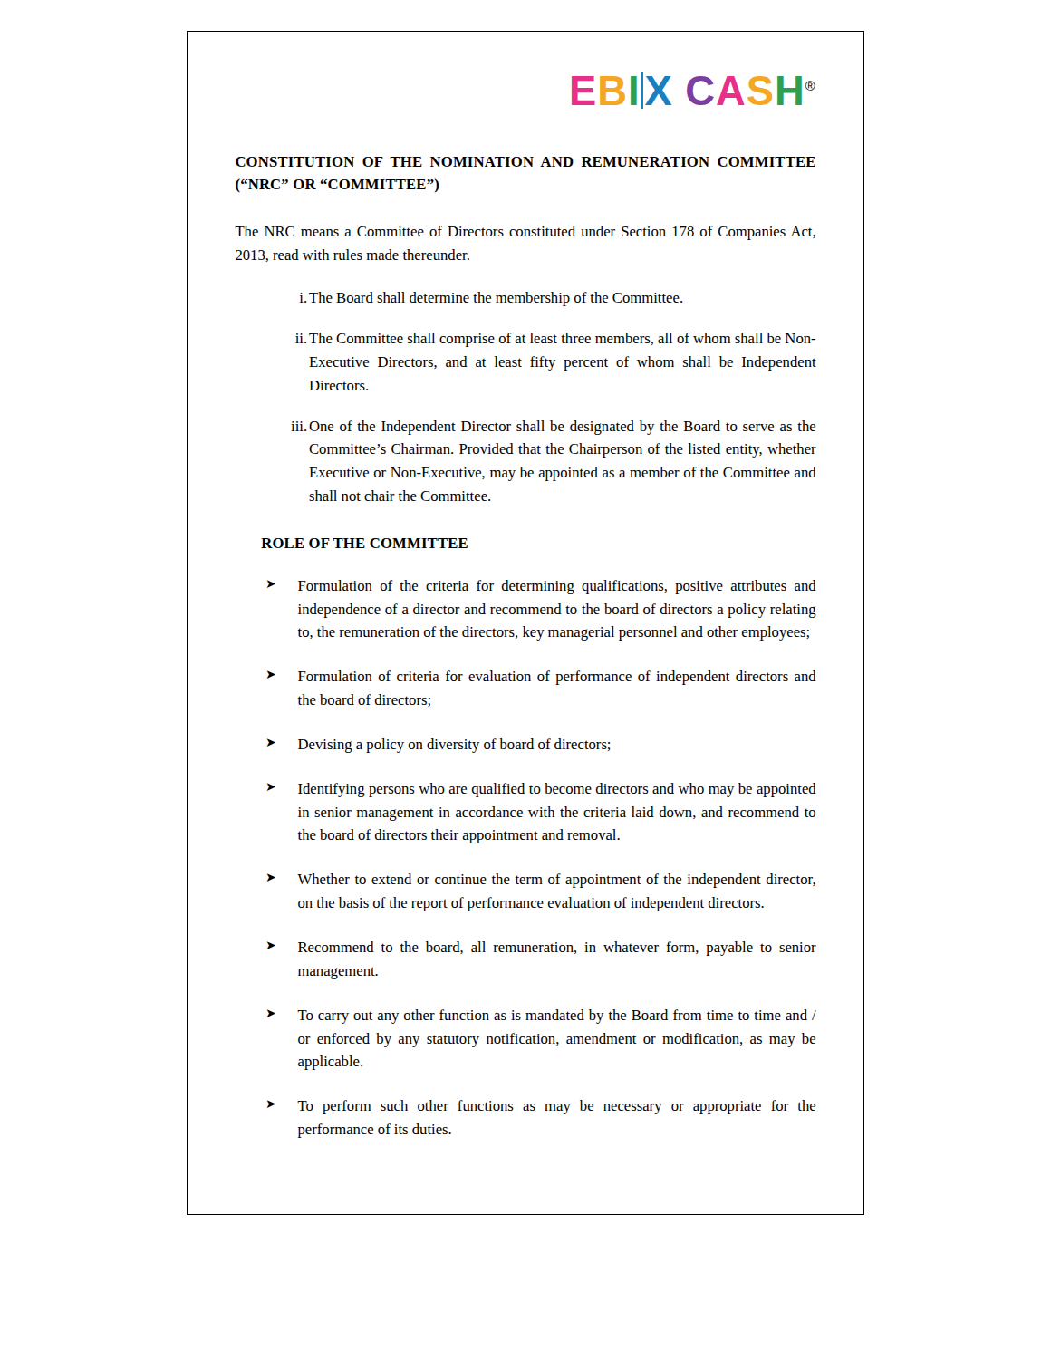EBI X CASH®
CONSTITUTION OF THE NOMINATION AND REMUNERATION COMMITTEE (“NRC” OR “COMMITTEE”)
The NRC means a Committee of Directors constituted under Section 178 of Companies Act, 2013, read with rules made thereunder.
The Board shall determine the membership of the Committee.
The Committee shall comprise of at least three members, all of whom shall be Non-Executive Directors, and at least fifty percent of whom shall be Independent Directors.
One of the Independent Director shall be designated by the Board to serve as the Committee’s Chairman. Provided that the Chairperson of the listed entity, whether Executive or Non-Executive, may be appointed as a member of the Committee and shall not chair the Committee.
ROLE OF THE COMMITTEE
Formulation of the criteria for determining qualifications, positive attributes and independence of a director and recommend to the board of directors a policy relating to, the remuneration of the directors, key managerial personnel and other employees;
Formulation of criteria for evaluation of performance of independent directors and the board of directors;
Devising a policy on diversity of board of directors;
Identifying persons who are qualified to become directors and who may be appointed in senior management in accordance with the criteria laid down, and recommend to the board of directors their appointment and removal.
Whether to extend or continue the term of appointment of the independent director, on the basis of the report of performance evaluation of independent directors.
Recommend to the board, all remuneration, in whatever form, payable to senior management.
To carry out any other function as is mandated by the Board from time to time and / or enforced by any statutory notification, amendment or modification, as may be applicable.
To perform such other functions as may be necessary or appropriate for the performance of its duties.